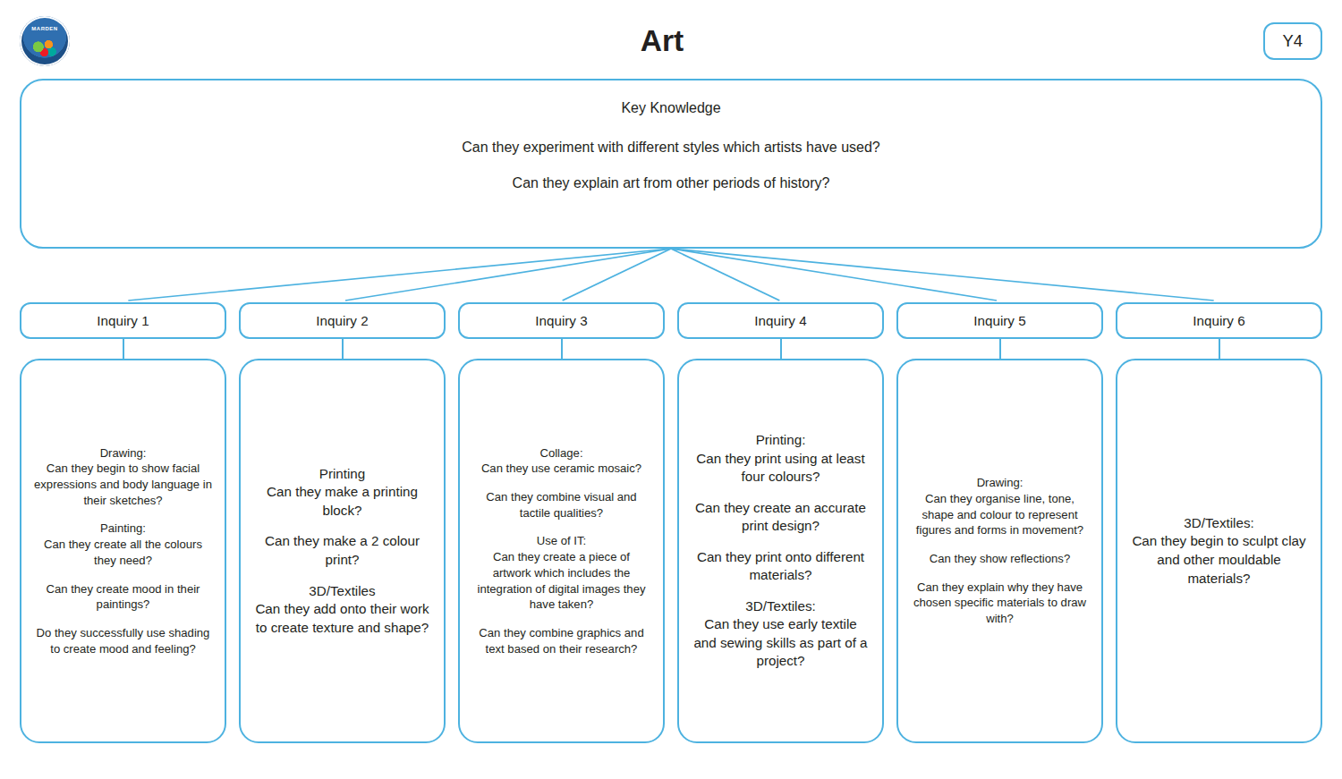MARDEN
Art
Y4
Key Knowledge
Can they experiment with different styles which artists have used?
Can they explain art from other periods of history?
Inquiry 1
Drawing:
Can they begin to show facial expressions and body language in their sketches?
Painting:
Can they create all the colours they need?
Can they create mood in their paintings?
Do they successfully use shading to create mood and feeling?
Inquiry 2
Printing
Can they make a printing block?
Can they make a 2 colour print?
3D/Textiles
Can they add onto their work to create texture and shape?
Inquiry 3
Collage:
Can they use ceramic mosaic?
Can they combine visual and tactile qualities?
Use of IT:
Can they create a piece of artwork which includes the integration of digital images they have taken?
Can they combine graphics and text based on their research?
Inquiry 4
Printing:
Can they print using at least four colours?
Can they create an accurate print design?
Can they print onto different materials?
3D/Textiles:
Can they use early textile and sewing skills as part of a project?
Inquiry 5
Drawing:
Can they organise line, tone, shape and colour to represent figures and forms in movement?
Can they show reflections?
Can they explain why they have chosen specific materials to draw with?
Inquiry 6
3D/Textiles:
Can they begin to sculpt clay and other mouldable materials?